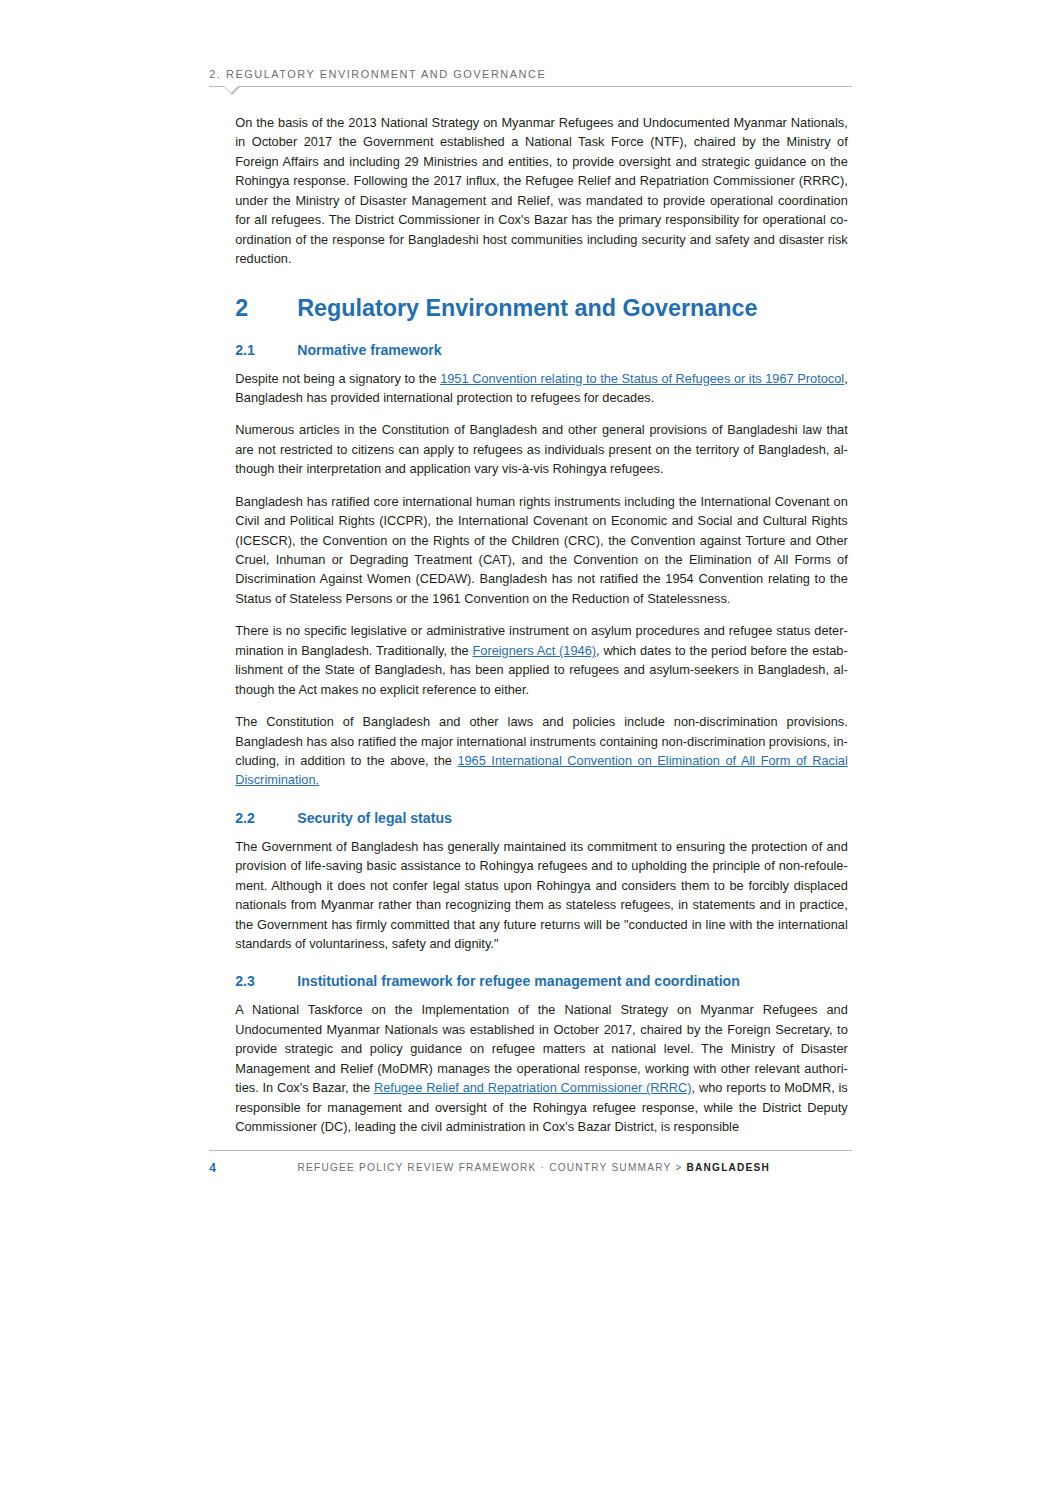2. Regulatory Environment and Governance
On the basis of the 2013 National Strategy on Myanmar Refugees and Undocumented Myanmar Nationals, in October 2017 the Government established a National Task Force (NTF), chaired by the Ministry of Foreign Affairs and including 29 Ministries and entities, to provide oversight and strategic guidance on the Rohingya response. Following the 2017 influx, the Refugee Relief and Repatriation Commissioner (RRRC), under the Ministry of Disaster Management and Relief, was mandated to provide operational coordination for all refugees. The District Commissioner in Cox's Bazar has the primary responsibility for operational coordination of the response for Bangladeshi host communities including security and safety and disaster risk reduction.
2 Regulatory Environment and Governance
2.1 Normative framework
Despite not being a signatory to the 1951 Convention relating to the Status of Refugees or its 1967 Protocol, Bangladesh has provided international protection to refugees for decades.
Numerous articles in the Constitution of Bangladesh and other general provisions of Bangladeshi law that are not restricted to citizens can apply to refugees as individuals present on the territory of Bangladesh, although their interpretation and application vary vis-à-vis Rohingya refugees.
Bangladesh has ratified core international human rights instruments including the International Covenant on Civil and Political Rights (ICCPR), the International Covenant on Economic and Social and Cultural Rights (ICESCR), the Convention on the Rights of the Children (CRC), the Convention against Torture and Other Cruel, Inhuman or Degrading Treatment (CAT), and the Convention on the Elimination of All Forms of Discrimination Against Women (CEDAW). Bangladesh has not ratified the 1954 Convention relating to the Status of Stateless Persons or the 1961 Convention on the Reduction of Statelessness.
There is no specific legislative or administrative instrument on asylum procedures and refugee status determination in Bangladesh. Traditionally, the Foreigners Act (1946), which dates to the period before the establishment of the State of Bangladesh, has been applied to refugees and asylum-seekers in Bangladesh, although the Act makes no explicit reference to either.
The Constitution of Bangladesh and other laws and policies include non-discrimination provisions. Bangladesh has also ratified the major international instruments containing non-discrimination provisions, including, in addition to the above, the 1965 International Convention on Elimination of All Form of Racial Discrimination.
2.2 Security of legal status
The Government of Bangladesh has generally maintained its commitment to ensuring the protection of and provision of life-saving basic assistance to Rohingya refugees and to upholding the principle of non-refoulement. Although it does not confer legal status upon Rohingya and considers them to be forcibly displaced nationals from Myanmar rather than recognizing them as stateless refugees, in statements and in practice, the Government has firmly committed that any future returns will be "conducted in line with the international standards of voluntariness, safety and dignity."
2.3 Institutional framework for refugee management and coordination
A National Taskforce on the Implementation of the National Strategy on Myanmar Refugees and Undocumented Myanmar Nationals was established in October 2017, chaired by the Foreign Secretary, to provide strategic and policy guidance on refugee matters at national level. The Ministry of Disaster Management and Relief (MoDMR) manages the operational response, working with other relevant authorities. In Cox's Bazar, the Refugee Relief and Repatriation Commissioner (RRRC), who reports to MoDMR, is responsible for management and oversight of the Rohingya refugee response, while the District Deputy Commissioner (DC), leading the civil administration in Cox's Bazar District, is responsible
4
Refugee Policy Review Framework · Country Summary > Bangladesh